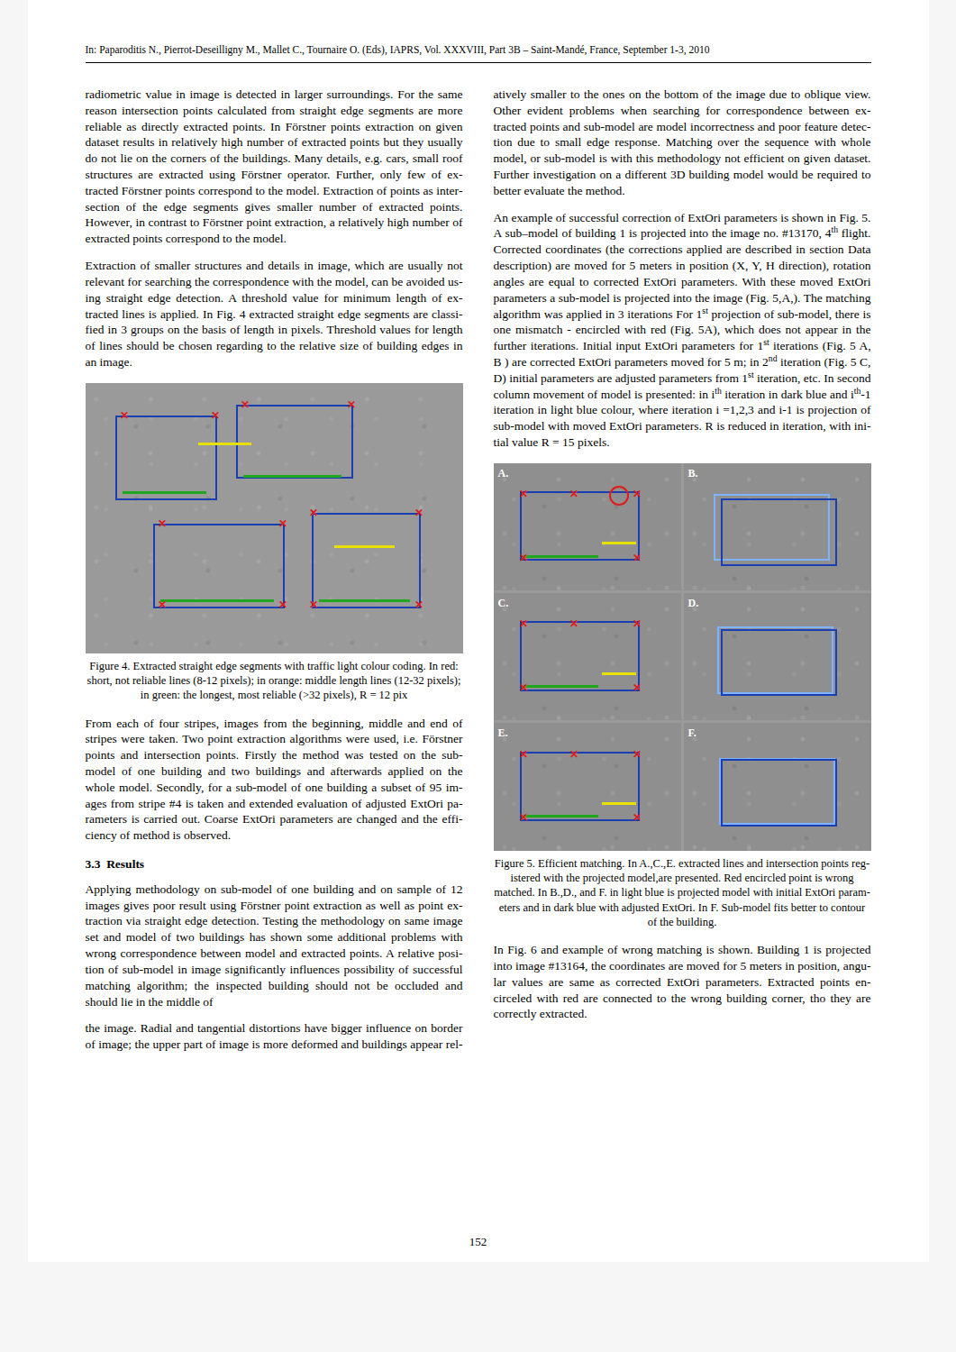In: Paparoditis N., Pierrot-Deseilligny M., Mallet C., Tournaire O. (Eds), IAPRS, Vol. XXXVIII, Part 3B – Saint-Mandé, France, September 1-3, 2010
radiometric value in image is detected in larger surroundings. For the same reason intersection points calculated from straight edge segments are more reliable as directly extracted points. In Förstner points extraction on given dataset results in relatively high number of extracted points but they usually do not lie on the corners of the buildings. Many details, e.g. cars, small roof structures are extracted using Förstner operator. Further, only few of extracted Förstner points correspond to the model. Extraction of points as intersection of the edge segments gives smaller number of extracted points. However, in contrast to Förstner point extraction, a relatively high number of extracted points correspond to the model.
Extraction of smaller structures and details in image, which are usually not relevant for searching the correspondence with the model, can be avoided using straight edge detection. A threshold value for minimum length of extracted lines is applied. In Fig. 4 extracted straight edge segments are classified in 3 groups on the basis of length in pixels. Threshold values for length of lines should be chosen regarding to the relative size of building edges in an image.
✕
✕
✕
✕
✕
✕
✕
✕
✕
✕
✕
✕
Figure 4. Extracted straight edge segments with traffic light colour coding. In red: short, not reliable lines (8-12 pixels); in orange: middle length lines (12-32 pixels); in green: the longest, most reliable (>32 pixels), R = 12 pix
From each of four stripes, images from the beginning, middle and end of stripes were taken. Two point extraction algorithms were used, i.e. Förstner points and intersection points. Firstly the method was tested on the sub-model of one building and two buildings and afterwards applied on the whole model. Secondly, for a sub-model of one building a subset of 95 images from stripe #4 is taken and extended evaluation of adjusted ExtOri parameters is carried out. Coarse ExtOri parameters are changed and the efficiency of method is observed.
3.3 Results
Applying methodology on sub-model of one building and on sample of 12 images gives poor result using Förstner point extraction as well as point extraction via straight edge detection. Testing the methodology on same image set and model of two buildings has shown some additional problems with wrong correspondence between model and extracted points. A relative position of sub-model in image significantly influences possibility of successful matching algorithm; the inspected building should not be occluded and should lie in the middle of
the image. Radial and tangential distortions have bigger influence on border of image; the upper part of image is more deformed and buildings appear relatively smaller to the ones on the bottom of the image due to oblique view. Other evident problems when searching for correspondence between extracted points and sub-model are model incorrectness and poor feature detection due to small edge response. Matching over the sequence with whole model, or sub-model is with this methodology not efficient on given dataset. Further investigation on a different 3D building model would be required to better evaluate the method.
An example of successful correction of ExtOri parameters is shown in Fig. 5. A sub–model of building 1 is projected into the image no. #13170, 4th flight. Corrected coordinates (the corrections applied are described in section Data description) are moved for 5 meters in position (X, Y, H direction), rotation angles are equal to corrected ExtOri parameters. With these moved ExtOri parameters a sub-model is projected into the image (Fig. 5,A,). The matching algorithm was applied in 3 iterations For 1st projection of sub-model, there is one mismatch - encircled with red (Fig. 5A), which does not appear in the further iterations. Initial input ExtOri parameters for 1st iterations (Fig. 5 A, B ) are corrected ExtOri parameters moved for 5 m; in 2nd iteration (Fig. 5 C, D) initial parameters are adjusted parameters from 1st iteration, etc. In second column movement of model is presented: in ith iteration in dark blue and ith-1 iteration in light blue colour, where iteration i =1,2,3 and i-1 is projection of sub-model with moved ExtOri parameters. R is reduced in iteration, with initial value R = 15 pixels.
A.
✕
✕
✕
✕
✕
B.
C.
✕
✕
✕
✕
✕
D.
E.
✕
✕
✕
✕
✕
F.
Figure 5. Efficient matching. In A.,C.,E. extracted lines and intersection points registered with the projected model,are presented. Red encircled point is wrong matched. In B.,D., and F. in light blue is projected model with initial ExtOri parameters and in dark blue with adjusted ExtOri. In F. Sub-model fits better to contour of the building.
In Fig. 6 and example of wrong matching is shown. Building 1 is projected into image #13164, the coordinates are moved for 5 meters in position, angular values are same as corrected ExtOri parameters. Extracted points encirceled with red are connected to the wrong building corner, tho they are correctly extracted.
152